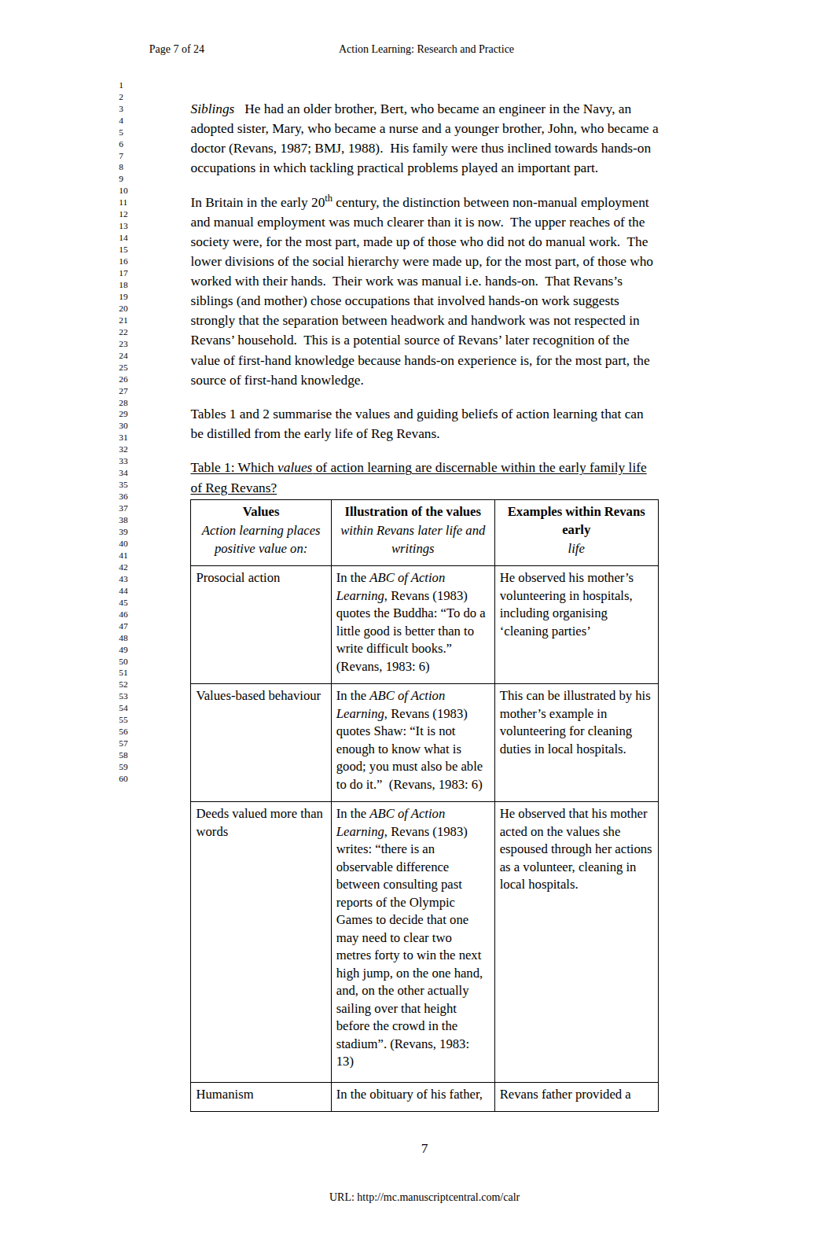Page 7 of 24
Action Learning: Research and Practice
1
2
3
4
5
6
7
8
9
10
11
12
13
14
15
16
17
18
19
20
21
22
23
24
25
26
27
28
29
30
31
32
33
34
35
36
37
38
39
40
41
42
43
44
45
46
47
48
49
50
51
52
53
54
55
56
57
58
59
60
Siblings He had an older brother, Bert, who became an engineer in the Navy, an adopted sister, Mary, who became a nurse and a younger brother, John, who became a doctor (Revans, 1987; BMJ, 1988). His family were thus inclined towards hands-on occupations in which tackling practical problems played an important part.
In Britain in the early 20th century, the distinction between non-manual employment and manual employment was much clearer than it is now. The upper reaches of the society were, for the most part, made up of those who did not do manual work. The lower divisions of the social hierarchy were made up, for the most part, of those who worked with their hands. Their work was manual i.e. hands-on. That Revans’s siblings (and mother) chose occupations that involved hands-on work suggests strongly that the separation between headwork and handwork was not respected in Revans’ household. This is a potential source of Revans’ later recognition of the value of first-hand knowledge because hands-on experience is, for the most part, the source of first-hand knowledge.
Tables 1 and 2 summarise the values and guiding beliefs of action learning that can be distilled from the early life of Reg Revans.
Table 1: Which values of action learning are discernable within the early family life of Reg Revans?
| Values Action learning places positive value on: | Illustration of the values within Revans later life and writings | Examples within Revans early life |
| --- | --- | --- |
| Prosocial action | In the ABC of Action Learning , Revans (1983) quotes the Buddha: “To do a little good is better than to write difficult books.” (Revans, 1983: 6) | He observed his mother’s volunteering in hospitals, including organising ‘cleaning parties’ |
| Values-based behaviour | In the ABC of Action Learning , Revans (1983) quotes Shaw: “It is not enough to know what is good; you must also be able to do it.” (Revans, 1983: 6) | This can be illustrated by his mother’s example in volunteering for cleaning duties in local hospitals. |
| Deeds valued more than words | In the ABC of Action Learning , Revans (1983) writes: “there is an observable difference between consulting past reports of the Olympic Games to decide that one may need to clear two metres forty to win the next high jump, on the one hand, and, on the other actually sailing over that height before the crowd in the stadium”. (Revans, 1983: 13) | He observed that his mother acted on the values she espoused through her actions as a volunteer, cleaning in local hospitals. |
| Humanism | In the obituary of his father, | Revans father provided a |
7
URL: http://mc.manuscriptcentral.com/calr